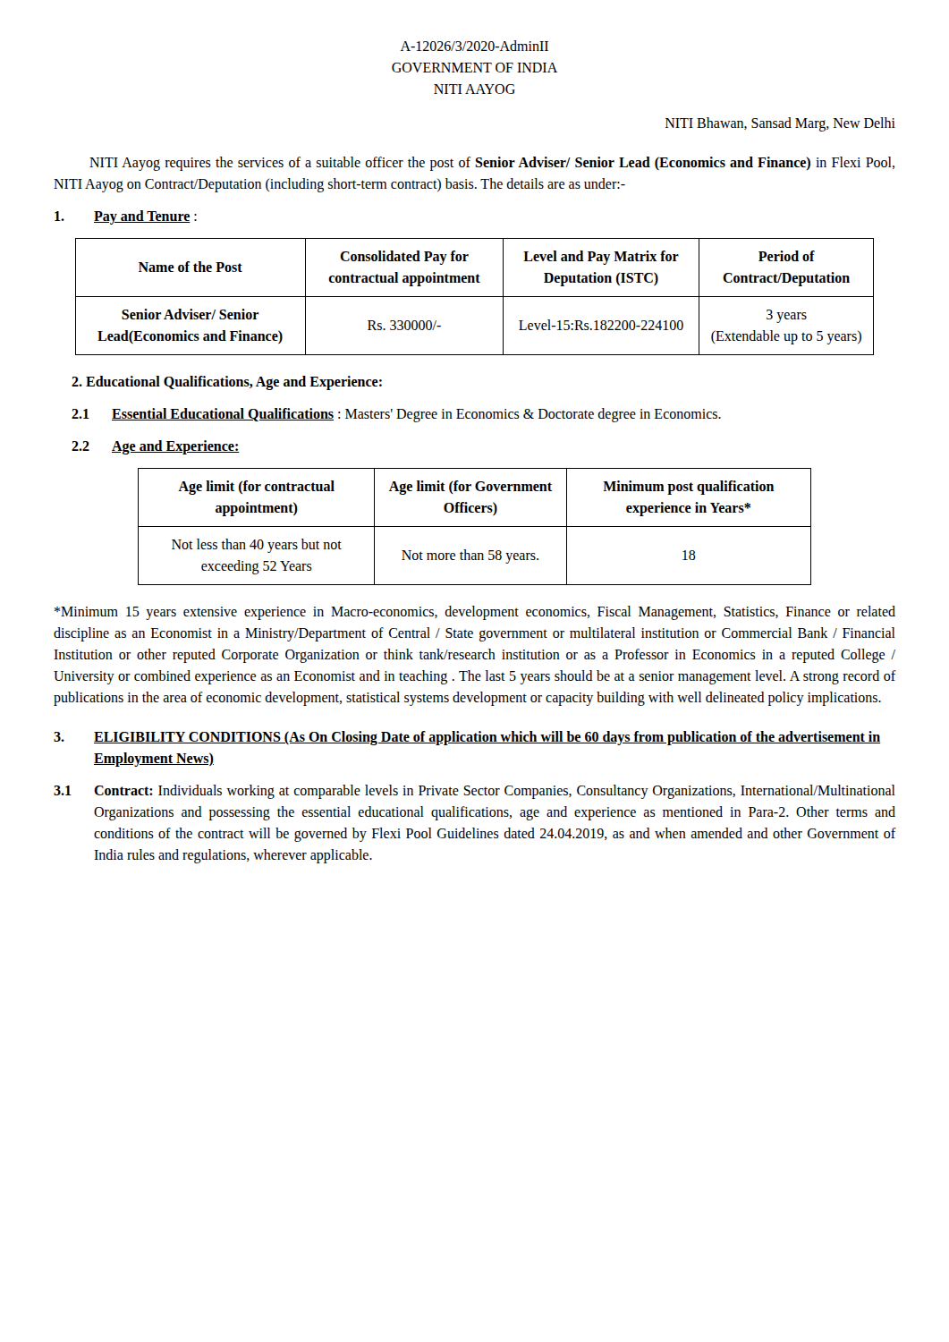A-12026/3/2020-AdminII
GOVERNMENT OF INDIA
NITI AAYOG
NITI Bhawan, Sansad Marg, New Delhi
NITI Aayog requires the services of a suitable officer the post of Senior Adviser/ Senior Lead (Economics and Finance) in Flexi Pool, NITI Aayog on Contract/Deputation (including short-term contract) basis. The details are as under:-
1. Pay and Tenure :
| Name of the Post | Consolidated Pay for contractual appointment | Level and Pay Matrix for Deputation (ISTC) | Period of Contract/Deputation |
| --- | --- | --- | --- |
| Senior Adviser/ Senior Lead(Economics and Finance) | Rs. 330000/- | Level-15:Rs.182200-224100 | 3 years (Extendable up to 5 years) |
2. Educational Qualifications, Age and Experience:
2.1 Essential Educational Qualifications : Masters' Degree in Economics & Doctorate degree in Economics.
2.2 Age and Experience:
| Age limit (for contractual appointment) | Age limit (for Government Officers) | Minimum post qualification experience in Years* |
| --- | --- | --- |
| Not less than 40 years but not exceeding 52 Years | Not more than 58 years. | 18 |
*Minimum 15 years extensive experience in Macro-economics, development economics, Fiscal Management, Statistics, Finance or related discipline as an Economist in a Ministry/Department of Central / State government or multilateral institution or Commercial Bank / Financial Institution or other reputed Corporate Organization or think tank/research institution or as a Professor in Economics in a reputed College / University or combined experience as an Economist and in teaching . The last 5 years should be at a senior management level. A strong record of publications in the area of economic development, statistical systems development or capacity building with well delineated policy implications.
3. ELIGIBILITY CONDITIONS (As On Closing Date of application which will be 60 days from publication of the advertisement in Employment News)
3.1 Contract: Individuals working at comparable levels in Private Sector Companies, Consultancy Organizations, International/Multinational Organizations and possessing the essential educational qualifications, age and experience as mentioned in Para-2. Other terms and conditions of the contract will be governed by Flexi Pool Guidelines dated 24.04.2019, as and when amended and other Government of India rules and regulations, wherever applicable.